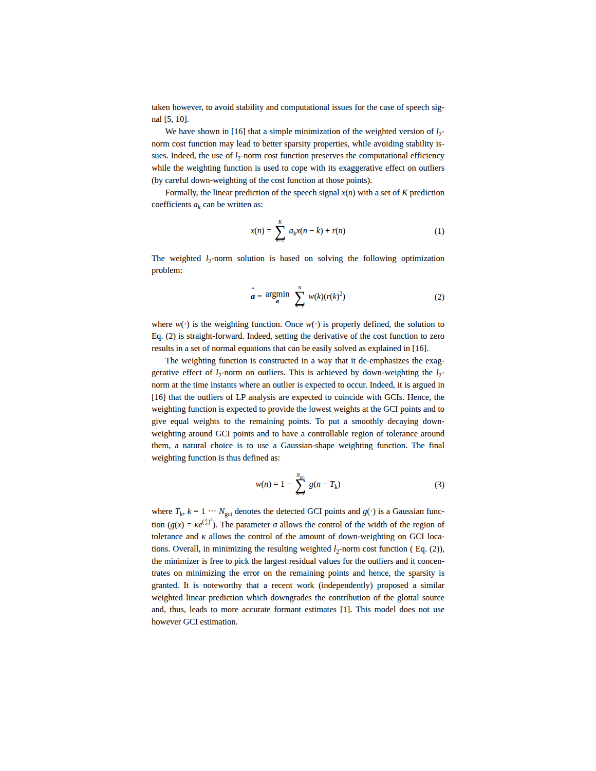taken however, to avoid stability and computational issues for the case of speech signal [5, 10].
We have shown in [16] that a simple minimization of the weighted version of l2-norm cost function may lead to better sparsity properties, while avoiding stability issues. Indeed, the use of l2-norm cost function preserves the computational efficiency while the weighting function is used to cope with its exaggerative effect on outliers (by careful down-weighting of the cost function at those points).
Formally, the linear prediction of the speech signal x(n) with a set of K prediction coefficients ak can be written as:
x(n) = K∑k=1 akx(n − k) + r(n)
(1)
The weighted l2-norm solution is based on solving the following optimization problem:
̂a = argmin a N∑k=1 w(k)(r(k)2)
(2)
where w(·) is the weighting function. Once w(·) is properly defined, the solution to Eq. (2) is straight-forward. Indeed, setting the derivative of the cost function to zero results in a set of normal equations that can be easily solved as explained in [16].
The weighting function is constructed in a way that it de-emphasizes the exaggerative effect of l2-norm on outliers. This is achieved by down-weighting the l2-norm at the time instants where an outlier is expected to occur. Indeed, it is argued in [16] that the outliers of LP analysis are expected to coincide with GCIs. Hence, the weighting function is expected to provide the lowest weights at the GCI points and to give equal weights to the remaining points. To put a smoothly decaying down-weighting around GCI points and to have a controllable region of tolerance around them, a natural choice is to use a Gaussian-shape weighting function. The final weighting function is thus defined as:
w(n) = 1 − Ngci∑k=1 g(n − Tk)
(3)
where Tk, k = 1 ··· Ngci denotes the detected GCI points and g(·) is a Gaussian function (g(x) = κe(xσ)2). The parameter σ allows the control of the width of the region of tolerance and κ allows the control of the amount of down-weighting on GCI locations. Overall, in minimizing the resulting weighted l2-norm cost function ( Eq. (2)), the minimizer is free to pick the largest residual values for the outliers and it concentrates on minimizing the error on the remaining points and hence, the sparsity is granted. It is noteworthy that a recent work (independently) proposed a similar weighted linear prediction which downgrades the contribution of the glottal source and, thus, leads to more accurate formant estimates [1]. This model does not use however GCI estimation.